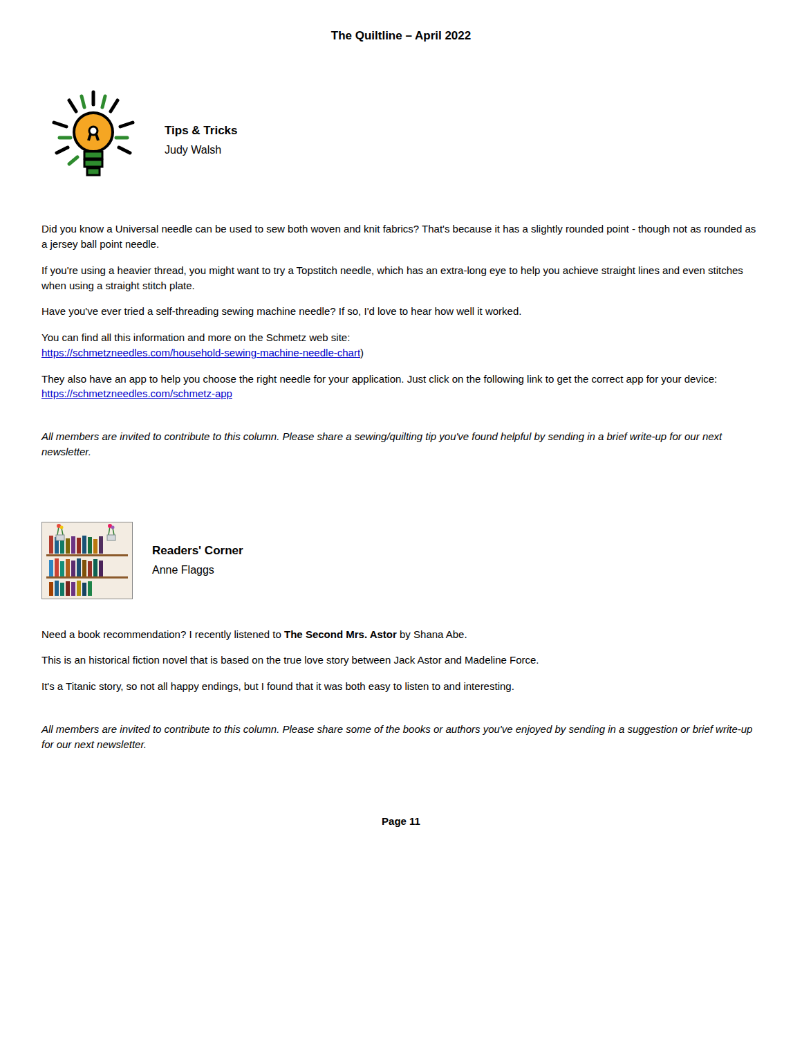The Quiltline – April 2022
Tips & Tricks
Judy Walsh
Did you know a Universal needle can be used to sew both woven and knit fabrics? That's because it has a slightly rounded point - though not as rounded as a jersey ball point needle.
If you're using a heavier thread, you might want to try a Topstitch needle, which has an extra-long eye to help you achieve straight lines and even stitches when using a straight stitch plate.
Have you've ever tried a self-threading sewing machine needle? If so, I'd love to hear how well it worked.
You can find all this information and more on the Schmetz web site:
https://schmetzneedles.com/household-sewing-machine-needle-chart)
They also have an app to help you choose the right needle for your application. Just click on the following link to get the correct app for your device: https://schmetzneedles.com/schmetz-app
All members are invited to contribute to this column. Please share a sewing/quilting tip you've found helpful by sending in a brief write-up for our next newsletter.
Readers' Corner
Anne Flaggs
Need a book recommendation? I recently listened to The Second Mrs. Astor by Shana Abe.
This is an historical fiction novel that is based on the true love story between Jack Astor and Madeline Force.
It's a Titanic story, so not all happy endings, but I found that it was both easy to listen to and interesting.
All members are invited to contribute to this column. Please share some of the books or authors you've enjoyed by sending in a suggestion or brief write-up for our next newsletter.
Page 11